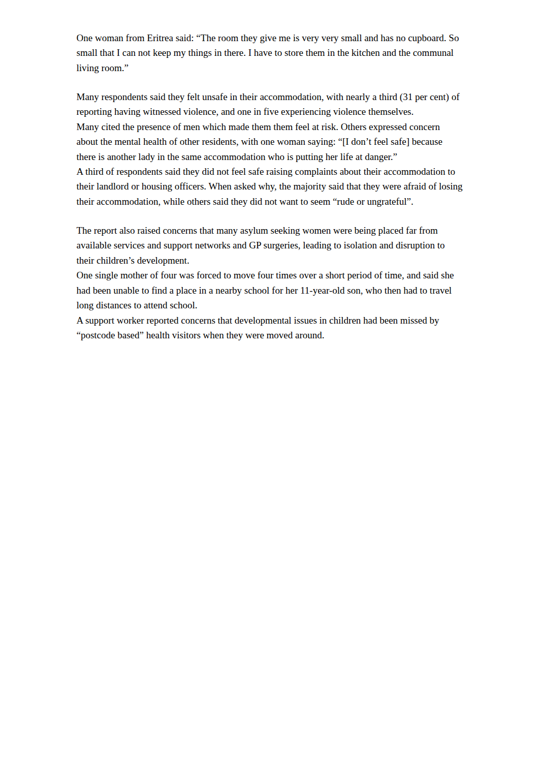One woman from Eritrea said: “The room they give me is very very small and has no cupboard. So small that I can not keep my things in there. I have to store them in the kitchen and the communal living room.”
Many respondents said they felt unsafe in their accommodation, with nearly a third (31 per cent) of reporting having witnessed violence, and one in five experiencing violence themselves.
Many cited the presence of men which made them them feel at risk. Others expressed concern about the mental health of other residents, with one woman saying: “[I don’t feel safe] because there is another lady in the same accommodation who is putting her life at danger.”
A third of respondents said they did not feel safe raising complaints about their accommodation to their landlord or housing officers. When asked why, the majority said that they were afraid of losing their accommodation, while others said they did not want to seem “rude or ungrateful”.
The report also raised concerns that many asylum seeking women were being placed far from available services and support networks and GP surgeries, leading to isolation and disruption to their children’s development.
One single mother of four was forced to move four times over a short period of time, and said she had been unable to find a place in a nearby school for her 11-year-old son, who then had to travel long distances to attend school.
A support worker reported concerns that developmental issues in children had been missed by “postcode based” health visitors when they were moved around.